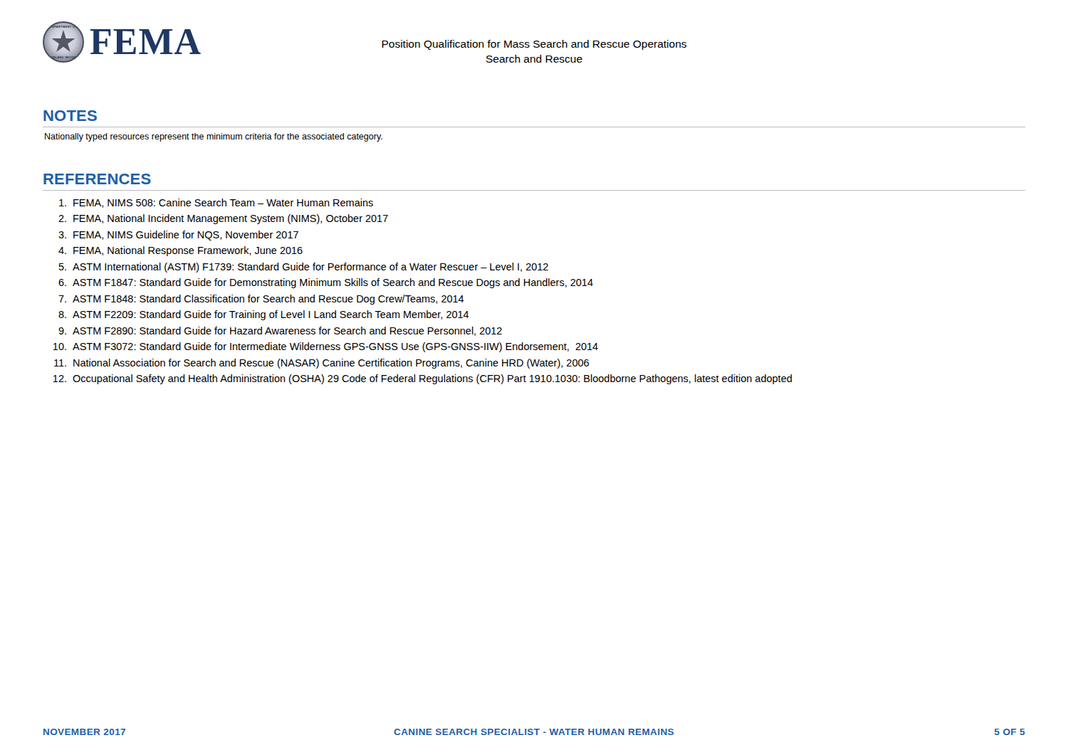DEPARTMENT OF
HOMELAND SECURITY
FEMA
Position Qualification for Mass Search and Rescue Operations
Search and Rescue
NOTES
Nationally typed resources represent the minimum criteria for the associated category.
REFERENCES
FEMA, NIMS 508: Canine Search Team – Water Human Remains
FEMA, National Incident Management System (NIMS), October 2017
FEMA, NIMS Guideline for NQS, November 2017
FEMA, National Response Framework, June 2016
ASTM International (ASTM) F1739: Standard Guide for Performance of a Water Rescuer – Level I, 2012
ASTM F1847: Standard Guide for Demonstrating Minimum Skills of Search and Rescue Dogs and Handlers, 2014
ASTM F1848: Standard Classification for Search and Rescue Dog Crew/Teams, 2014
ASTM F2209: Standard Guide for Training of Level I Land Search Team Member, 2014
ASTM F2890: Standard Guide for Hazard Awareness for Search and Rescue Personnel, 2012
ASTM F3072: Standard Guide for Intermediate Wilderness GPS-GNSS Use (GPS-GNSS-IIW) Endorsement, 2014
National Association for Search and Rescue (NASAR) Canine Certification Programs, Canine HRD (Water), 2006
Occupational Safety and Health Administration (OSHA) 29 Code of Federal Regulations (CFR) Part 1910.1030: Bloodborne Pathogens, latest edition adopted
NOVEMBER 2017
CANINE SEARCH SPECIALIST - WATER HUMAN REMAINS
5 OF 5